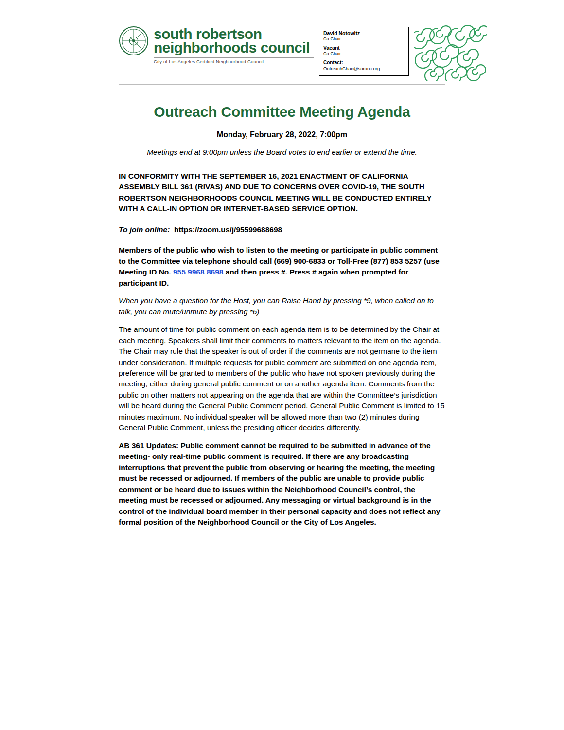south robertson
neighborhoods council
City of Los Angeles Certified Neighborhood Council
David Notowitz
Co-Chair
Vacant
Co-Chair
Contact:
OutreachChair@soronc.org
Outreach Committee Meeting Agenda
Monday, February 28, 2022, 7:00pm
Meetings end at 9:00pm unless the Board votes to end earlier or extend the time.
IN CONFORMITY WITH THE SEPTEMBER 16, 2021 ENACTMENT OF CALIFORNIA ASSEMBLY BILL 361 (RIVAS) AND DUE TO CONCERNS OVER COVID-19, THE SOUTH ROBERTSON NEIGHBORHOODS COUNCIL MEETING WILL BE CONDUCTED ENTIRELY WITH A CALL-IN OPTION OR INTERNET-BASED SERVICE OPTION.
To join online: https://zoom.us/j/95599688698
Members of the public who wish to listen to the meeting or participate in public comment to the Committee via telephone should call (669) 900-6833 or Toll-Free (877) 853 5257 (use Meeting ID No. 955 9968 8698 and then press #. Press # again when prompted for participant ID.
When you have a question for the Host, you can Raise Hand by pressing *9, when called on to talk, you can mute/unmute by pressing *6)
The amount of time for public comment on each agenda item is to be determined by the Chair at each meeting. Speakers shall limit their comments to matters relevant to the item on the agenda. The Chair may rule that the speaker is out of order if the comments are not germane to the item under consideration. If multiple requests for public comment are submitted on one agenda item, preference will be granted to members of the public who have not spoken previously during the meeting, either during general public comment or on another agenda item. Comments from the public on other matters not appearing on the agenda that are within the Committee’s jurisdiction will be heard during the General Public Comment period. General Public Comment is limited to 15 minutes maximum. No individual speaker will be allowed more than two (2) minutes during General Public Comment, unless the presiding officer decides differently.
AB 361 Updates: Public comment cannot be required to be submitted in advance of the meeting- only real-time public comment is required. If there are any broadcasting interruptions that prevent the public from observing or hearing the meeting, the meeting must be recessed or adjourned. If members of the public are unable to provide public comment or be heard due to issues within the Neighborhood Council’s control, the meeting must be recessed or adjourned. Any messaging or virtual background is in the control of the individual board member in their personal capacity and does not reflect any formal position of the Neighborhood Council or the City of Los Angeles.